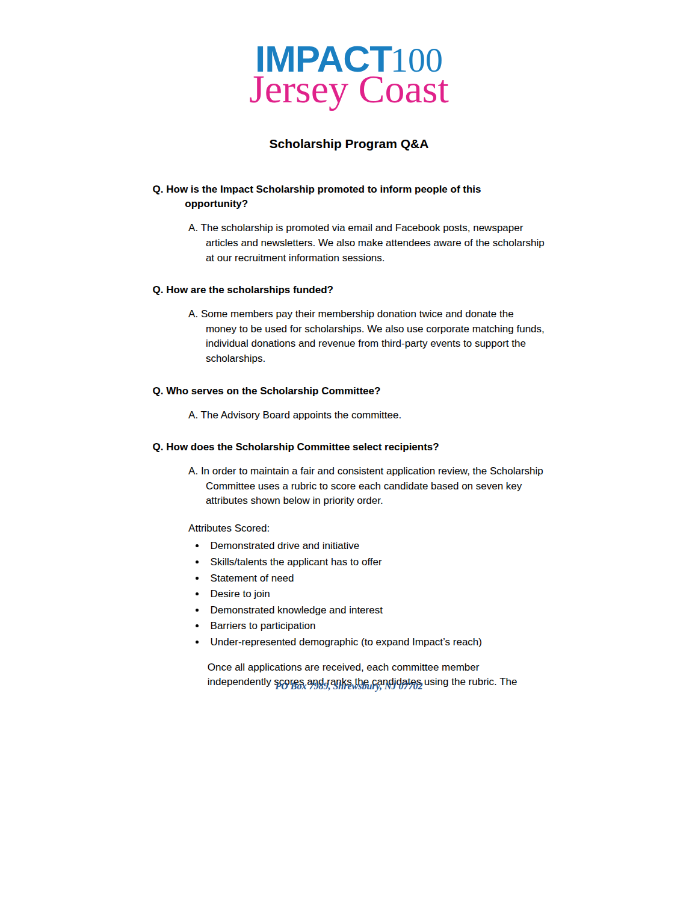IMPACT 100 Jersey Coast
Scholarship Program Q&A
Q. How is the Impact Scholarship promoted to inform people of this opportunity?
A. The scholarship is promoted via email and Facebook posts, newspaper articles and newsletters. We also make attendees aware of the scholarship at our recruitment information sessions.
Q. How are the scholarships funded?
A. Some members pay their membership donation twice and donate the money to be used for scholarships. We also use corporate matching funds, individual donations and revenue from third-party events to support the scholarships.
Q. Who serves on the Scholarship Committee?
A. The Advisory Board appoints the committee.
Q. How does the Scholarship Committee select recipients?
A. In order to maintain a fair and consistent application review, the Scholarship Committee uses a rubric to score each candidate based on seven key attributes shown below in priority order.
Attributes Scored:
Demonstrated drive and initiative
Skills/talents the applicant has to offer
Statement of need
Desire to join
Demonstrated knowledge and interest
Barriers to participation
Under-represented demographic (to expand Impact’s reach)
Once all applications are received, each committee member independently scores and ranks the candidates using the rubric. The
PO Box 7989, Shrewsbury, NJ 07702